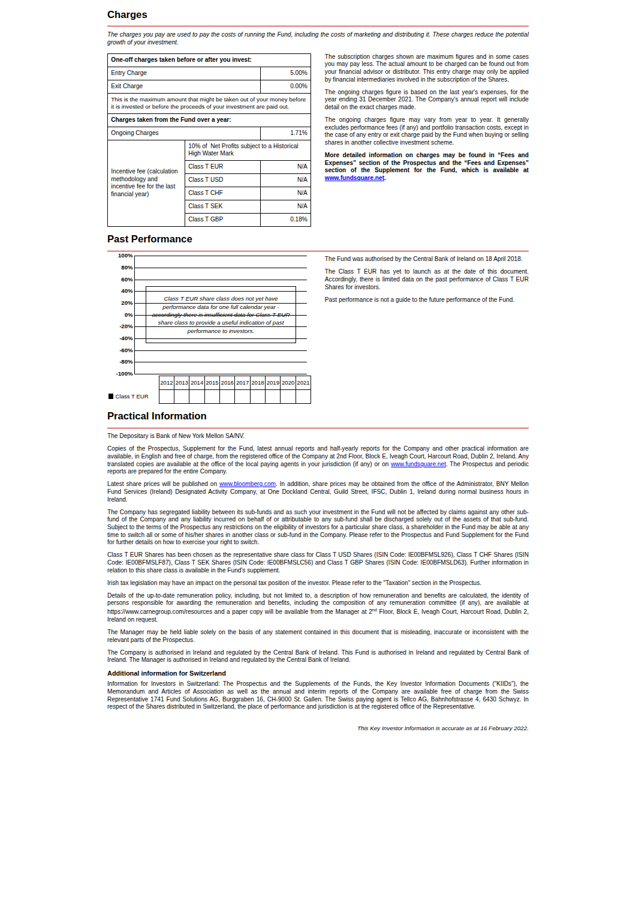Charges
The charges you pay are used to pay the costs of running the Fund, including the costs of marketing and distributing it. These charges reduce the potential growth of your investment.
| One-off charges taken before or after you invest: |
| --- |
| Entry Charge | 5.00% |
| Exit Charge | 0.00% |
| This is the maximum amount that might be taken out of your money before it is invested or before the proceeds of your investment are paid out. |
| Charges taken from the Fund over a year: |
| Ongoing Charges | 1.71% |
| Incentive fee (calculation methodology and incentive fee for the last financial year) | 10% of Net Profits subject to a Historical High Water Mark |
| Class T EUR | N/A |
| Class T USD | N/A |
| Class T CHF | N/A |
| Class T SEK | N/A |
| Class T GBP | 0.18% |
The subscription charges shown are maximum figures and in some cases you may pay less. The actual amount to be charged can be found out from your financial advisor or distributor. This entry charge may only be applied by financial intermediaries involved in the subscription of the Shares.
The ongoing charges figure is based on the last year's expenses, for the year ending 31 December 2021. The Company's annual report will include detail on the exact charges made.
The ongoing charges figure may vary from year to year. It generally excludes performance fees (if any) and portfolio transaction costs, except in the case of any entry or exit charge paid by the Fund when buying or selling shares in another collective investment scheme.
More detailed information on charges may be found in “Fees and Expenses” section of the Prospectus and the “Fees and Expenses” section of the Supplement for the Fund, which is available at www.fundsquare.net.
Past Performance
100%
80%
60%
40%
20%
0%
-20%
-40%
-60%
-80%
-100%
Class T EUR share class does not yet have performance data for one full calendar year - accordingly there is insufficient data for Class T EUR share class to provide a useful indication of past performance to investors.
| | 2012 | 2013 | 2014 | 2015 | 2016 | 2017 | 2018 | 2019 | 2020 | 2021 |
| Class T EUR | | | | | | | | | | |
The Fund was authorised by the Central Bank of Ireland on 18 April 2018.
The Class T EUR has yet to launch as at the date of this document. Accordingly, there is limited data on the past performance of Class T EUR Shares for investors.
Past performance is not a guide to the future performance of the Fund.
Practical Information
The Depositary is Bank of New York Mellon SA/NV.
Copies of the Prospectus, Supplement for the Fund, latest annual reports and half-yearly reports for the Company and other practical information are available, in English and free of charge, from the registered office of the Company at 2nd Floor, Block E, Iveagh Court, Harcourt Road, Dublin 2, Ireland. Any translated copies are available at the office of the local paying agents in your jurisdiction (if any) or on www.fundsquare.net. The Prospectus and periodic reports are prepared for the entire Company.
Latest share prices will be published on www.bloomberg.com. In addition, share prices may be obtained from the office of the Administrator, BNY Mellon Fund Services (Ireland) Designated Activity Company, at One Dockland Central, Guild Street, IFSC, Dublin 1, Ireland during normal business hours in Ireland.
The Company has segregated liability between its sub-funds and as such your investment in the Fund will not be affected by claims against any other sub-fund of the Company and any liability incurred on behalf of or attributable to any sub-fund shall be discharged solely out of the assets of that sub-fund. Subject to the terms of the Prospectus any restrictions on the eligibility of investors for a particular share class, a shareholder in the Fund may be able at any time to switch all or some of his/her shares in another class or sub-fund in the Company. Please refer to the Prospectus and Fund Supplement for the Fund for further details on how to exercise your right to switch.
Class T EUR Shares has been chosen as the representative share class for Class T USD Shares (ISIN Code: IE00BFMSL926), Class T CHF Shares (ISIN Code: IE00BFMSLF87), Class T SEK Shares (ISIN Code: IE00BFMSLC56) and Class T GBP Shares (ISIN Code: IE00BFMSLD63). Further information in relation to this share class is available in the Fund's supplement.
Irish tax legislation may have an impact on the personal tax position of the investor. Please refer to the "Taxation" section in the Prospectus.
Details of the up-to-date remuneration policy, including, but not limited to, a description of how remuneration and benefits are calculated, the identity of persons responsible for awarding the remuneration and benefits, including the composition of any remuneration committee (if any), are available at https://www.carnegroup.com/resources and a paper copy will be available from the Manager at 2nd Floor, Block E, Iveagh Court, Harcourt Road, Dublin 2, Ireland on request.
The Manager may be held liable solely on the basis of any statement contained in this document that is misleading, inaccurate or inconsistent with the relevant parts of the Prospectus.
The Company is authorised in Ireland and regulated by the Central Bank of Ireland. This Fund is authorised in Ireland and regulated by Central Bank of Ireland. The Manager is authorised in Ireland and regulated by the Central Bank of Ireland.
Additional information for Switzerland
Information for Investors in Switzerland: The Prospectus and the Supplements of the Funds, the Key Investor Information Documents (“KIIDs”), the Memorandum and Articles of Association as well as the annual and interim reports of the Company are available free of charge from the Swiss Representative 1741 Fund Solutions AG, Burggraben 16, CH-9000 St. Gallen. The Swiss paying agent is Tellco AG, Bahnhofstrasse 4, 6430 Schwyz. In respect of the Shares distributed in Switzerland, the place of performance and jurisdiction is at the registered office of the Representative.
This Key Investor Information is accurate as at 16 February 2022.